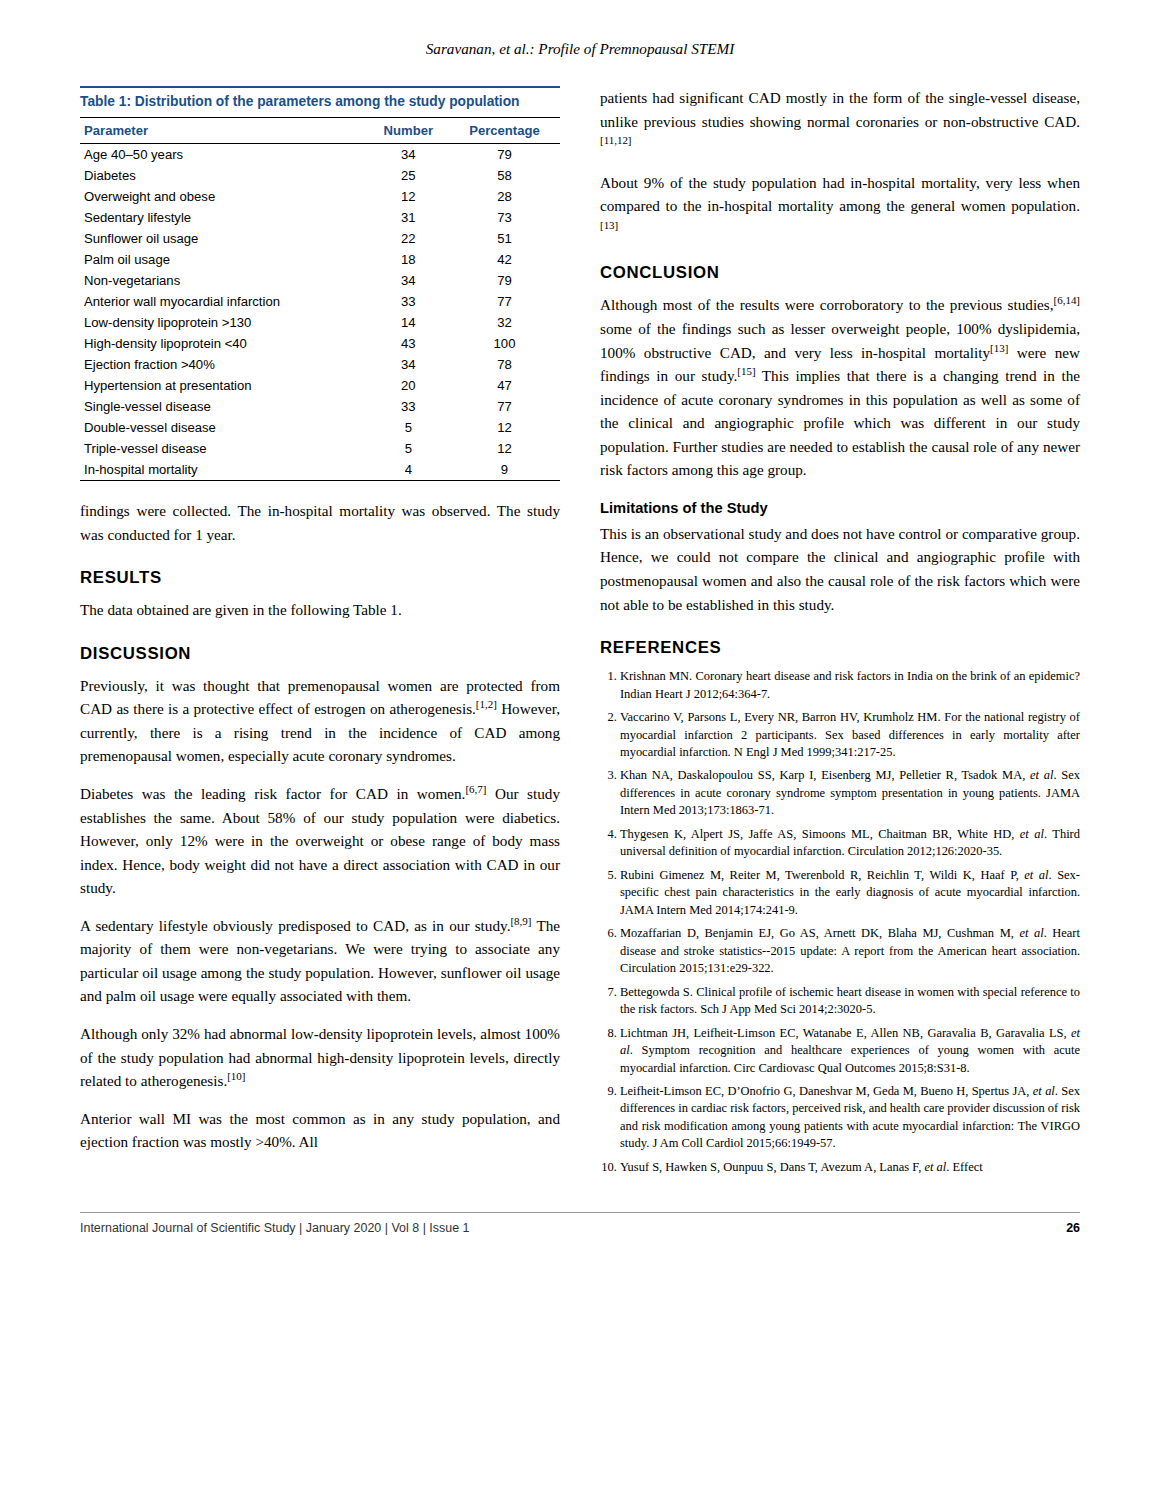Saravanan, et al.: Profile of Premnopausal STEMI
Table 1: Distribution of the parameters among the study population
| Parameter | Number | Percentage |
| --- | --- | --- |
| Age 40–50 years | 34 | 79 |
| Diabetes | 25 | 58 |
| Overweight and obese | 12 | 28 |
| Sedentary lifestyle | 31 | 73 |
| Sunflower oil usage | 22 | 51 |
| Palm oil usage | 18 | 42 |
| Non-vegetarians | 34 | 79 |
| Anterior wall myocardial infarction | 33 | 77 |
| Low-density lipoprotein >130 | 14 | 32 |
| High-density lipoprotein <40 | 43 | 100 |
| Ejection fraction >40% | 34 | 78 |
| Hypertension at presentation | 20 | 47 |
| Single-vessel disease | 33 | 77 |
| Double-vessel disease | 5 | 12 |
| Triple-vessel disease | 5 | 12 |
| In-hospital mortality | 4 | 9 |
findings were collected. The in-hospital mortality was observed. The study was conducted for 1 year.
RESULTS
The data obtained are given in the following Table 1.
DISCUSSION
Previously, it was thought that premenopausal women are protected from CAD as there is a protective effect of estrogen on atherogenesis.[1,2] However, currently, there is a rising trend in the incidence of CAD among premenopausal women, especially acute coronary syndromes.
Diabetes was the leading risk factor for CAD in women.[6,7] Our study establishes the same. About 58% of our study population were diabetics. However, only 12% were in the overweight or obese range of body mass index. Hence, body weight did not have a direct association with CAD in our study.
A sedentary lifestyle obviously predisposed to CAD, as in our study.[8,9] The majority of them were non-vegetarians. We were trying to associate any particular oil usage among the study population. However, sunflower oil usage and palm oil usage were equally associated with them.
Although only 32% had abnormal low-density lipoprotein levels, almost 100% of the study population had abnormal high-density lipoprotein levels, directly related to atherogenesis.[10]
Anterior wall MI was the most common as in any study population, and ejection fraction was mostly >40%. All
patients had significant CAD mostly in the form of the single-vessel disease, unlike previous studies showing normal coronaries or non-obstructive CAD.[11,12]
About 9% of the study population had in-hospital mortality, very less when compared to the in-hospital mortality among the general women population.[13]
CONCLUSION
Although most of the results were corroboratory to the previous studies,[6,14] some of the findings such as lesser overweight people, 100% dyslipidemia, 100% obstructive CAD, and very less in-hospital mortality[13] were new findings in our study.[15] This implies that there is a changing trend in the incidence of acute coronary syndromes in this population as well as some of the clinical and angiographic profile which was different in our study population. Further studies are needed to establish the causal role of any newer risk factors among this age group.
Limitations of the Study
This is an observational study and does not have control or comparative group. Hence, we could not compare the clinical and angiographic profile with postmenopausal women and also the causal role of the risk factors which were not able to be established in this study.
REFERENCES
Krishnan MN. Coronary heart disease and risk factors in India on the brink of an epidemic? Indian Heart J 2012;64:364-7.
Vaccarino V, Parsons L, Every NR, Barron HV, Krumholz HM. For the national registry of myocardial infarction 2 participants. Sex based differences in early mortality after myocardial infarction. N Engl J Med 1999;341:217-25.
Khan NA, Daskalopoulou SS, Karp I, Eisenberg MJ, Pelletier R, Tsadok MA, et al. Sex differences in acute coronary syndrome symptom presentation in young patients. JAMA Intern Med 2013;173:1863-71.
Thygesen K, Alpert JS, Jaffe AS, Simoons ML, Chaitman BR, White HD, et al. Third universal definition of myocardial infarction. Circulation 2012;126:2020-35.
Rubini Gimenez M, Reiter M, Twerenbold R, Reichlin T, Wildi K, Haaf P, et al. Sex-specific chest pain characteristics in the early diagnosis of acute myocardial infarction. JAMA Intern Med 2014;174:241-9.
Mozaffarian D, Benjamin EJ, Go AS, Arnett DK, Blaha MJ, Cushman M, et al. Heart disease and stroke statistics--2015 update: A report from the American heart association. Circulation 2015;131:e29-322.
Bettegowda S. Clinical profile of ischemic heart disease in women with special reference to the risk factors. Sch J App Med Sci 2014;2:3020-5.
Lichtman JH, Leifheit-Limson EC, Watanabe E, Allen NB, Garavalia B, Garavalia LS, et al. Symptom recognition and healthcare experiences of young women with acute myocardial infarction. Circ Cardiovasc Qual Outcomes 2015;8:S31-8.
Leifheit-Limson EC, D’Onofrio G, Daneshvar M, Geda M, Bueno H, Spertus JA, et al. Sex differences in cardiac risk factors, perceived risk, and health care provider discussion of risk and risk modification among young patients with acute myocardial infarction: The VIRGO study. J Am Coll Cardiol 2015;66:1949-57.
Yusuf S, Hawken S, Ounpuu S, Dans T, Avezum A, Lanas F, et al. Effect
International Journal of Scientific Study | January 2020 | Vol 8 | Issue 1
26